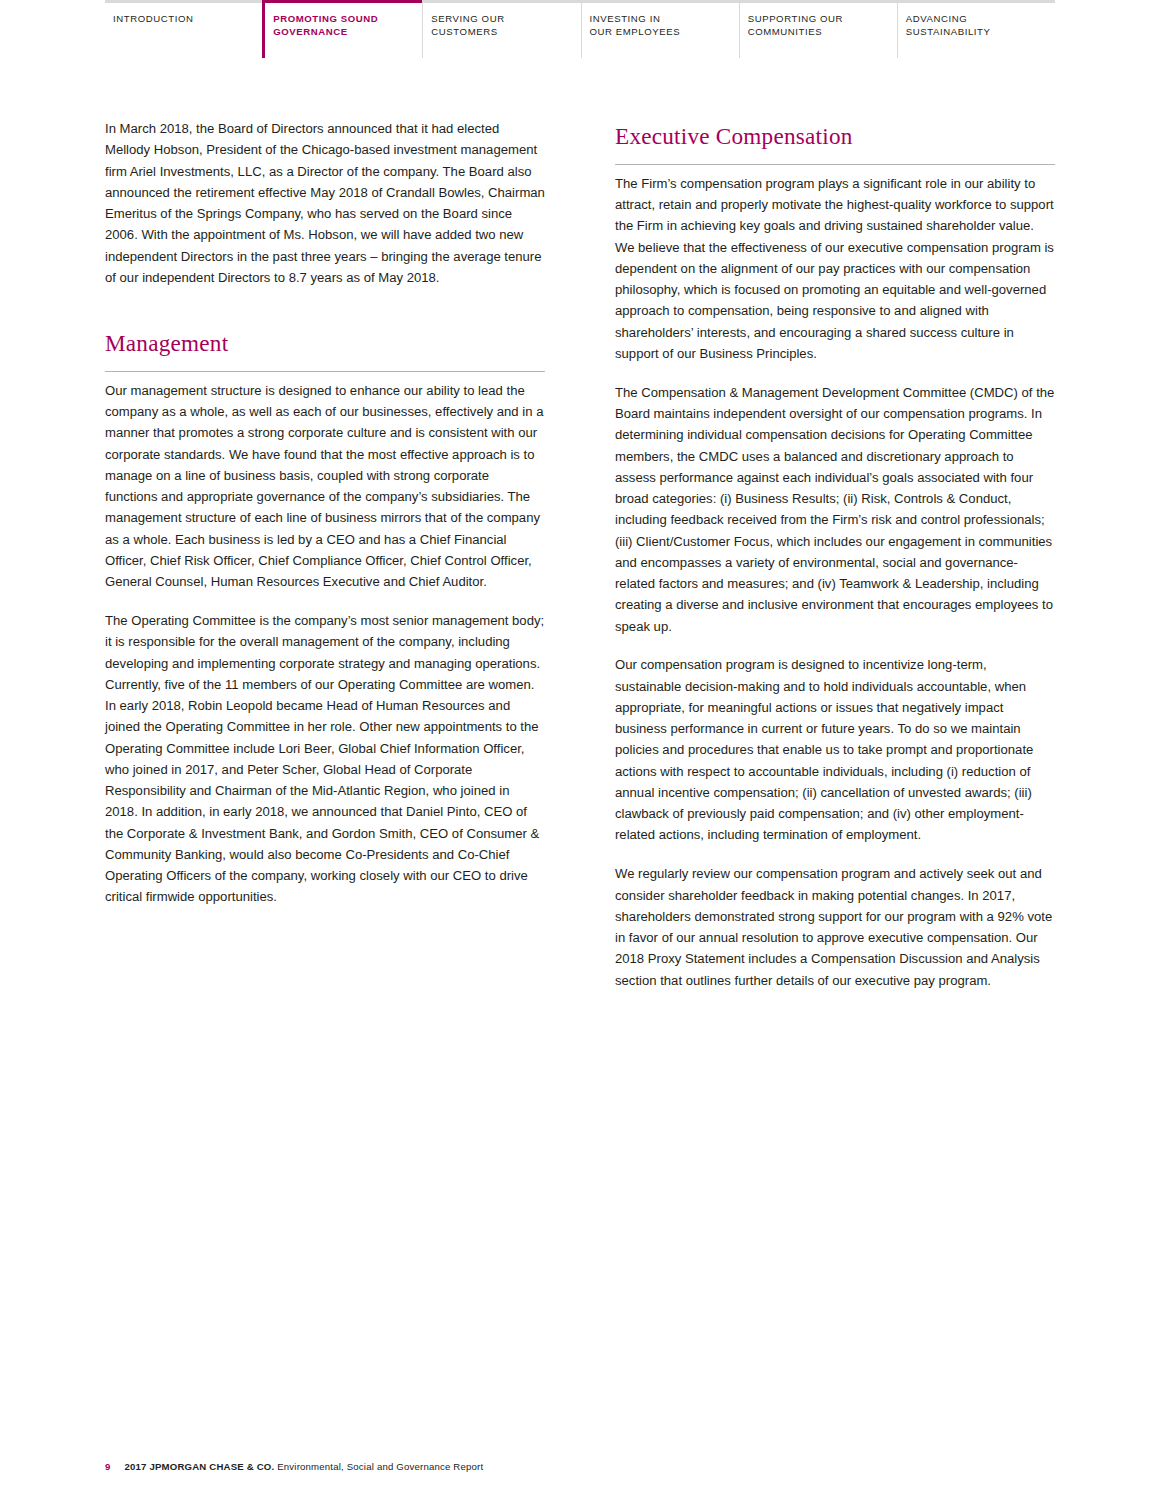Introduction
Promoting Sound Governance
Serving Our Customers
Investing in Our Employees
Supporting Our Communities
Advancing Sustainability
In March 2018, the Board of Directors announced that it had elected Mellody Hobson, President of the Chicago-based investment management firm Ariel Investments, LLC, as a Director of the company. The Board also announced the retirement effective May 2018 of Crandall Bowles, Chairman Emeritus of the Springs Company, who has served on the Board since 2006. With the appointment of Ms. Hobson, we will have added two new independent Directors in the past three years – bringing the average tenure of our independent Directors to 8.7 years as of May 2018.
Management
Our management structure is designed to enhance our ability to lead the company as a whole, as well as each of our businesses, effectively and in a manner that promotes a strong corporate culture and is consistent with our corporate standards. We have found that the most effective approach is to manage on a line of business basis, coupled with strong corporate functions and appropriate governance of the company’s subsidiaries. The management structure of each line of business mirrors that of the company as a whole. Each business is led by a CEO and has a Chief Financial Officer, Chief Risk Officer, Chief Compliance Officer, Chief Control Officer, General Counsel, Human Resources Executive and Chief Auditor.
The Operating Committee is the company’s most senior management body; it is responsible for the overall management of the company, including developing and implementing corporate strategy and managing operations. Currently, five of the 11 members of our Operating Committee are women. In early 2018, Robin Leopold became Head of Human Resources and joined the Operating Committee in her role. Other new appointments to the Operating Committee include Lori Beer, Global Chief Information Officer, who joined in 2017, and Peter Scher, Global Head of Corporate Responsibility and Chairman of the Mid-Atlantic Region, who joined in 2018. In addition, in early 2018, we announced that Daniel Pinto, CEO of the Corporate & Investment Bank, and Gordon Smith, CEO of Consumer & Community Banking, would also become Co-Presidents and Co-Chief Operating Officers of the company, working closely with our CEO to drive critical firmwide opportunities.
Executive Compensation
The Firm’s compensation program plays a significant role in our ability to attract, retain and properly motivate the highest-quality workforce to support the Firm in achieving key goals and driving sustained shareholder value. We believe that the effectiveness of our executive compensation program is dependent on the alignment of our pay practices with our compensation philosophy, which is focused on promoting an equitable and well-governed approach to compensation, being responsive to and aligned with shareholders’ interests, and encouraging a shared success culture in support of our Business Principles.
The Compensation & Management Development Committee (CMDC) of the Board maintains independent oversight of our compensation programs. In determining individual compensation decisions for Operating Committee members, the CMDC uses a balanced and discretionary approach to assess performance against each individual’s goals associated with four broad categories: (i) Business Results; (ii) Risk, Controls & Conduct, including feedback received from the Firm’s risk and control professionals; (iii) Client/Customer Focus, which includes our engagement in communities and encompasses a variety of environmental, social and governance-related factors and measures; and (iv) Teamwork & Leadership, including creating a diverse and inclusive environment that encourages employees to speak up.
Our compensation program is designed to incentivize long-term, sustainable decision-making and to hold individuals accountable, when appropriate, for meaningful actions or issues that negatively impact business performance in current or future years. To do so we maintain policies and procedures that enable us to take prompt and proportionate actions with respect to accountable individuals, including (i) reduction of annual incentive compensation; (ii) cancellation of unvested awards; (iii) clawback of previously paid compensation; and (iv) other employment-related actions, including termination of employment.
We regularly review our compensation program and actively seek out and consider shareholder feedback in making potential changes. In 2017, shareholders demonstrated strong support for our program with a 92% vote in favor of our annual resolution to approve executive compensation. Our 2018 Proxy Statement includes a Compensation Discussion and Analysis section that outlines further details of our executive pay program.
92017 JPMORGAN CHASE & CO. Environmental, Social and Governance Report